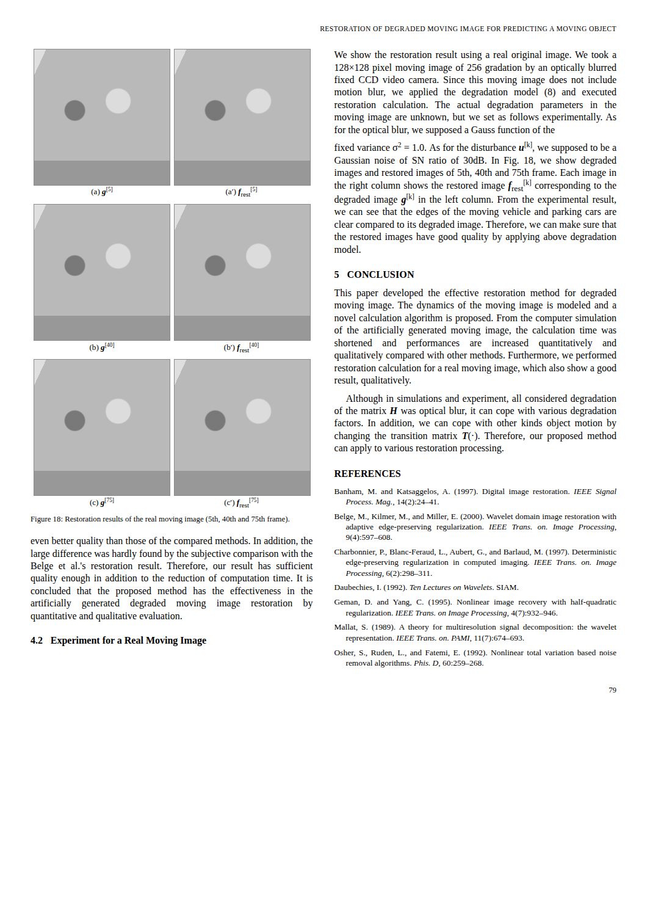Restoration of Degraded Moving Image for Predicting a Moving Object
(a) g[5] (a′) frest[5]
(b) g[40] (b′) frest[40]
(c) g[75] (c′) frest[75]
Figure 18: Restoration results of the real moving image (5th, 40th and 75th frame).
even better quality than those of the compared methods. In addition, the large difference was hardly found by the subjective comparison with the Belge et al.'s restoration result. Therefore, our result has sufficient quality enough in addition to the reduction of computation time. It is concluded that the proposed method has the effectiveness in the artificially generated degraded moving image restoration by quantitative and qualitative evaluation.
4.2 Experiment for a Real Moving Image
We show the restoration result using a real original image. We took a 128×128 pixel moving image of 256 gradation by an optically blurred fixed CCD video camera. Since this moving image does not include motion blur, we applied the degradation model (8) and executed restoration calculation. The actual degradation parameters in the moving image are unknown, but we set as follows experimentally. As for the optical blur, we supposed a Gauss function of the
fixed variance σ2 = 1.0. As for the disturbance u[k], we supposed to be a Gaussian noise of SN ratio of 30dB. In Fig. 18, we show degraded images and restored images of 5th, 40th and 75th frame. Each image in the right column shows the restored image frest[k] corresponding to the degraded image g[k] in the left column. From the experimental result, we can see that the edges of the moving vehicle and parking cars are clear compared to its degraded image. Therefore, we can make sure that the restored images have good quality by applying above degradation model.
5 CONCLUSION
This paper developed the effective restoration method for degraded moving image. The dynamics of the moving image is modeled and a novel calculation algorithm is proposed. From the computer simulation of the artificially generated moving image, the calculation time was shortened and performances are increased quantitatively and qualitatively compared with other methods. Furthermore, we performed restoration calculation for a real moving image, which also show a good result, qualitatively.
Although in simulations and experiment, all considered degradation of the matrix H was optical blur, it can cope with various degradation factors. In addition, we can cope with other kinds object motion by changing the transition matrix T(·). Therefore, our proposed method can apply to various restoration processing.
REFERENCES
Banham, M. and Katsaggelos, A. (1997). Digital image restoration. IEEE Signal Process. Mag., 14(2):24–41.
Belge, M., Kilmer, M., and Miller, E. (2000). Wavelet domain image restoration with adaptive edge-preserving regularization. IEEE Trans. on. Image Processing, 9(4):597–608.
Charbonnier, P., Blanc-Feraud, L., Aubert, G., and Barlaud, M. (1997). Deterministic edge-preserving regularization in computed imaging. IEEE Trans. on. Image Processing, 6(2):298–311.
Daubechies, I. (1992). Ten Lectures on Wavelets. SIAM.
Geman, D. and Yang, C. (1995). Nonlinear image recovery with half-quadratic regularization. IEEE Trans. on Image Processing, 4(7):932–946.
Mallat, S. (1989). A theory for multiresolution signal decomposition: the wavelet representation. IEEE Trans. on. PAMI, 11(7):674–693.
Osher, S., Ruden, L., and Fatemi, E. (1992). Nonlinear total variation based noise removal algorithms. Phis. D, 60:259–268.
79